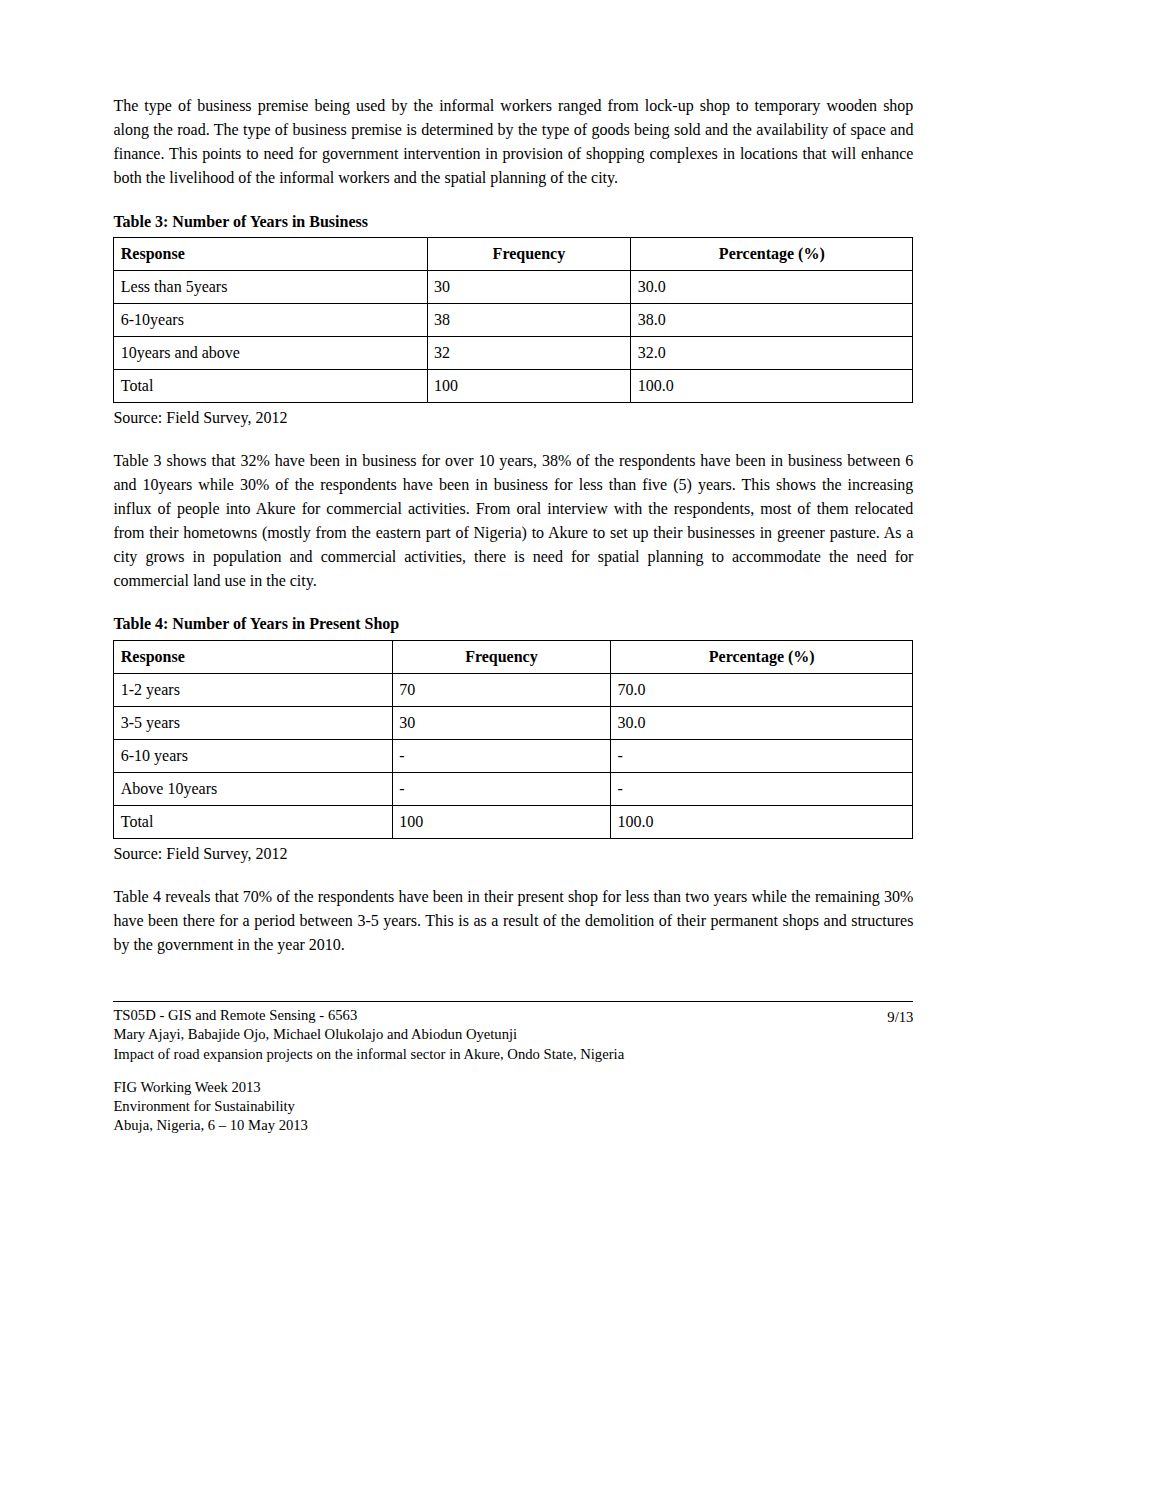The type of business premise being used by the informal workers ranged from lock-up shop to temporary wooden shop along the road. The type of business premise is determined by the type of goods being sold and the availability of space and finance. This points to need for government intervention in provision of shopping complexes in locations that will enhance both the livelihood of the informal workers and the spatial planning of the city.
Table 3: Number of Years in Business
| Response | Frequency | Percentage (%) |
| --- | --- | --- |
| Less than 5years | 30 | 30.0 |
| 6-10years | 38 | 38.0 |
| 10years and above | 32 | 32.0 |
| Total | 100 | 100.0 |
Source: Field Survey, 2012
Table 3 shows that 32% have been in business for over 10 years, 38% of the respondents have been in business between 6 and 10years while 30% of the respondents have been in business for less than five (5) years. This shows the increasing influx of people into Akure for commercial activities. From oral interview with the respondents, most of them relocated from their hometowns (mostly from the eastern part of Nigeria) to Akure to set up their businesses in greener pasture. As a city grows in population and commercial activities, there is need for spatial planning to accommodate the need for commercial land use in the city.
Table 4: Number of Years in Present Shop
| Response | Frequency | Percentage (%) |
| --- | --- | --- |
| 1-2 years | 70 | 70.0 |
| 3-5 years | 30 | 30.0 |
| 6-10 years | - | - |
| Above 10years | - | - |
| Total | 100 | 100.0 |
Source: Field Survey, 2012
Table 4 reveals that 70% of the respondents have been in their present shop for less than two years while the remaining 30% have been there for a period between 3-5 years. This is as a result of the demolition of their permanent shops and structures by the government in the year 2010.
9/13
TS05D - GIS and Remote Sensing - 6563
Mary Ajayi, Babajide Ojo, Michael Olukolajo and Abiodun Oyetunji
Impact of road expansion projects on the informal sector in Akure, Ondo State, Nigeria
FIG Working Week 2013
Environment for Sustainability
Abuja, Nigeria, 6 – 10 May 2013